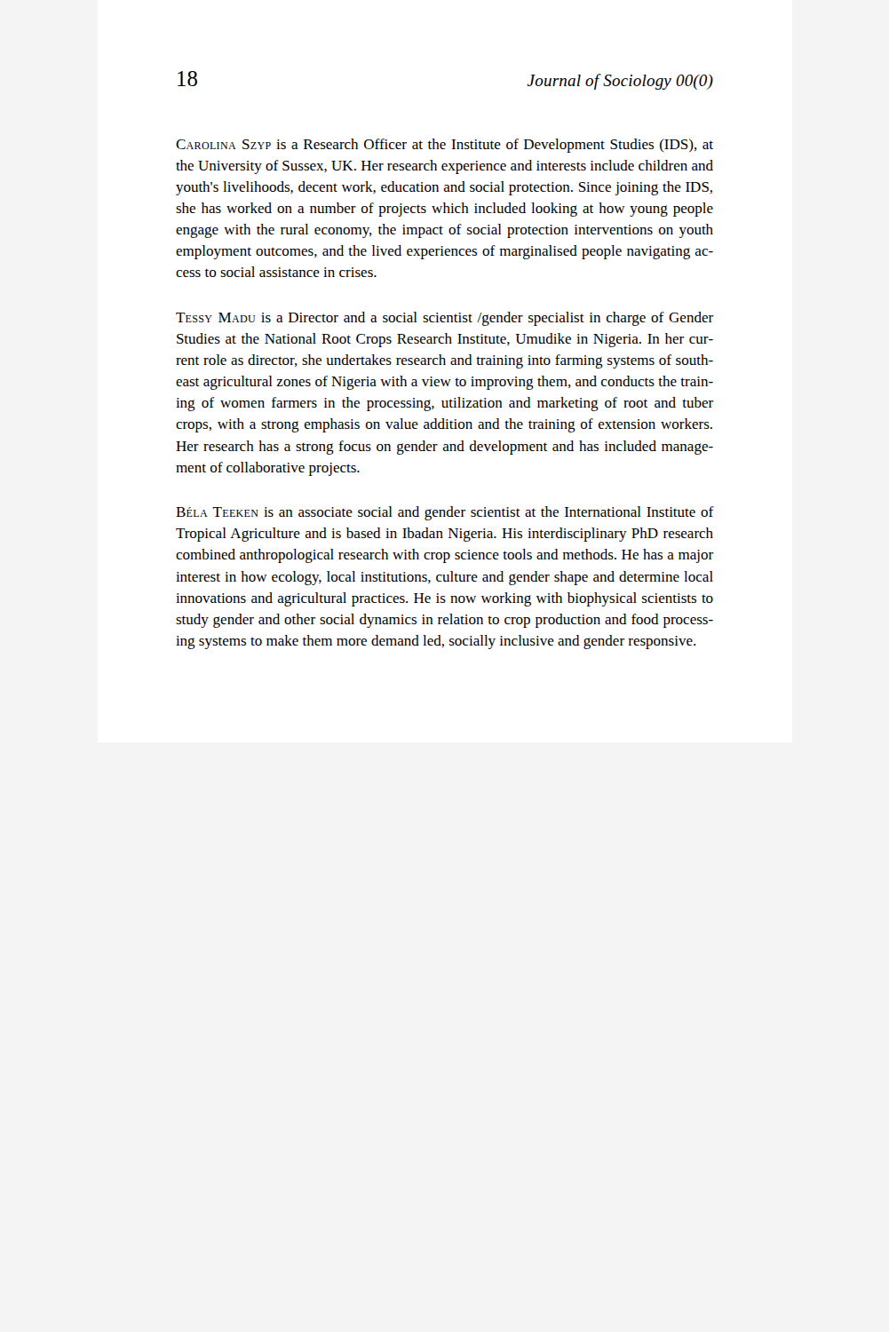18 Journal of Sociology 00(0)
Carolina Szyp is a Research Officer at the Institute of Development Studies (IDS), at the University of Sussex, UK. Her research experience and interests include children and youth's livelihoods, decent work, education and social protection. Since joining the IDS, she has worked on a number of projects which included looking at how young people engage with the rural economy, the impact of social protection interventions on youth employment outcomes, and the lived experiences of marginalised people navigating access to social assistance in crises.
Tessy Madu is a Director and a social scientist /gender specialist in charge of Gender Studies at the National Root Crops Research Institute, Umudike in Nigeria. In her current role as director, she undertakes research and training into farming systems of south-east agricultural zones of Nigeria with a view to improving them, and conducts the training of women farmers in the processing, utilization and marketing of root and tuber crops, with a strong emphasis on value addition and the training of extension workers. Her research has a strong focus on gender and development and has included management of collaborative projects.
Béla Teeken is an associate social and gender scientist at the International Institute of Tropical Agriculture and is based in Ibadan Nigeria. His interdisciplinary PhD research combined anthropological research with crop science tools and methods. He has a major interest in how ecology, local institutions, culture and gender shape and determine local innovations and agricultural practices. He is now working with biophysical scientists to study gender and other social dynamics in relation to crop production and food processing systems to make them more demand led, socially inclusive and gender responsive.